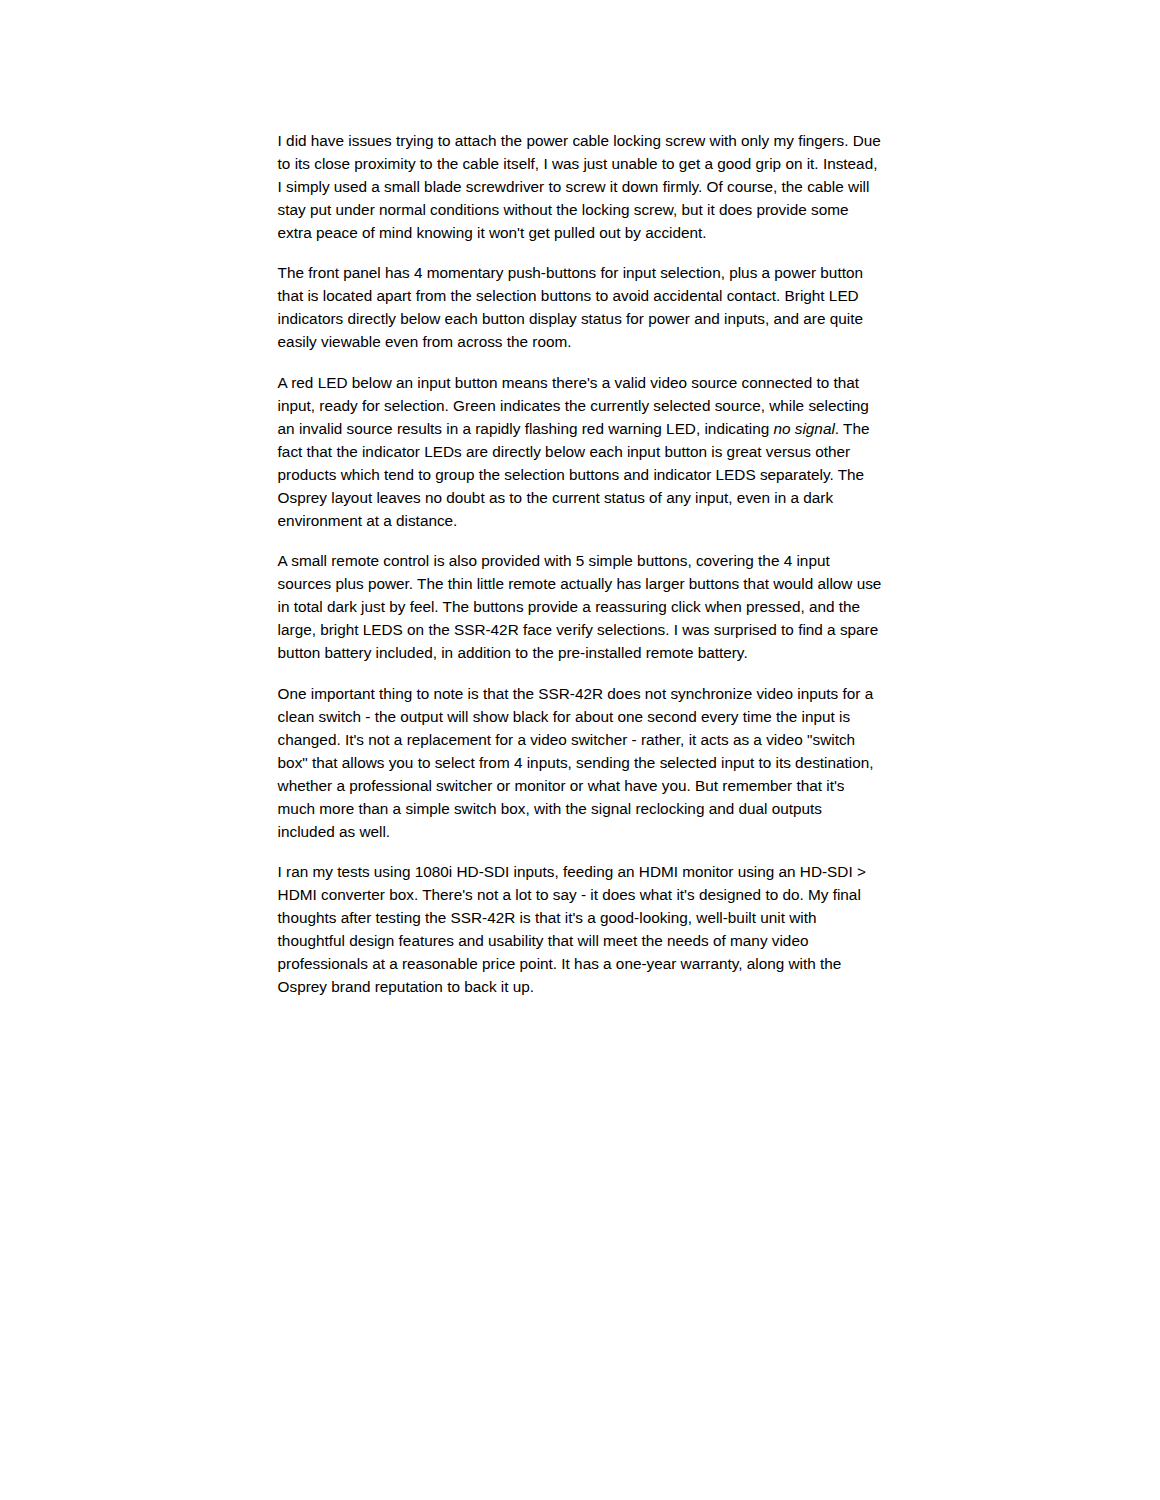I did have issues trying to attach the power cable locking screw with only my fingers. Due to its close proximity to the cable itself, I was just unable to get a good grip on it. Instead, I simply used a small blade screwdriver to screw it down firmly. Of course, the cable will stay put under normal conditions without the locking screw, but it does provide some extra peace of mind knowing it won't get pulled out by accident.
The front panel has 4 momentary push-buttons for input selection, plus a power button that is located apart from the selection buttons to avoid accidental contact. Bright LED indicators directly below each button display status for power and inputs, and are quite easily viewable even from across the room.
A red LED below an input button means there's a valid video source connected to that input, ready for selection. Green indicates the currently selected source, while selecting an invalid source results in a rapidly flashing red warning LED, indicating no signal. The fact that the indicator LEDs are directly below each input button is great versus other products which tend to group the selection buttons and indicator LEDS separately. The Osprey layout leaves no doubt as to the current status of any input, even in a dark environment at a distance.
A small remote control is also provided with 5 simple buttons, covering the 4 input sources plus power. The thin little remote actually has larger buttons that would allow use in total dark just by feel. The buttons provide a reassuring click when pressed, and the large, bright LEDS on the SSR-42R face verify selections. I was surprised to find a spare button battery included, in addition to the pre-installed remote battery.
One important thing to note is that the SSR-42R does not synchronize video inputs for a clean switch - the output will show black for about one second every time the input is changed. It's not a replacement for a video switcher - rather, it acts as a video "switch box" that allows you to select from 4 inputs, sending the selected input to its destination, whether a professional switcher or monitor or what have you. But remember that it's much more than a simple switch box, with the signal reclocking and dual outputs included as well.
I ran my tests using 1080i HD-SDI inputs, feeding an HDMI monitor using an HD-SDI > HDMI converter box. There's not a lot to say - it does what it's designed to do. My final thoughts after testing the SSR-42R is that it's a good-looking, well-built unit with thoughtful design features and usability that will meet the needs of many video professionals at a reasonable price point. It has a one-year warranty, along with the Osprey brand reputation to back it up.